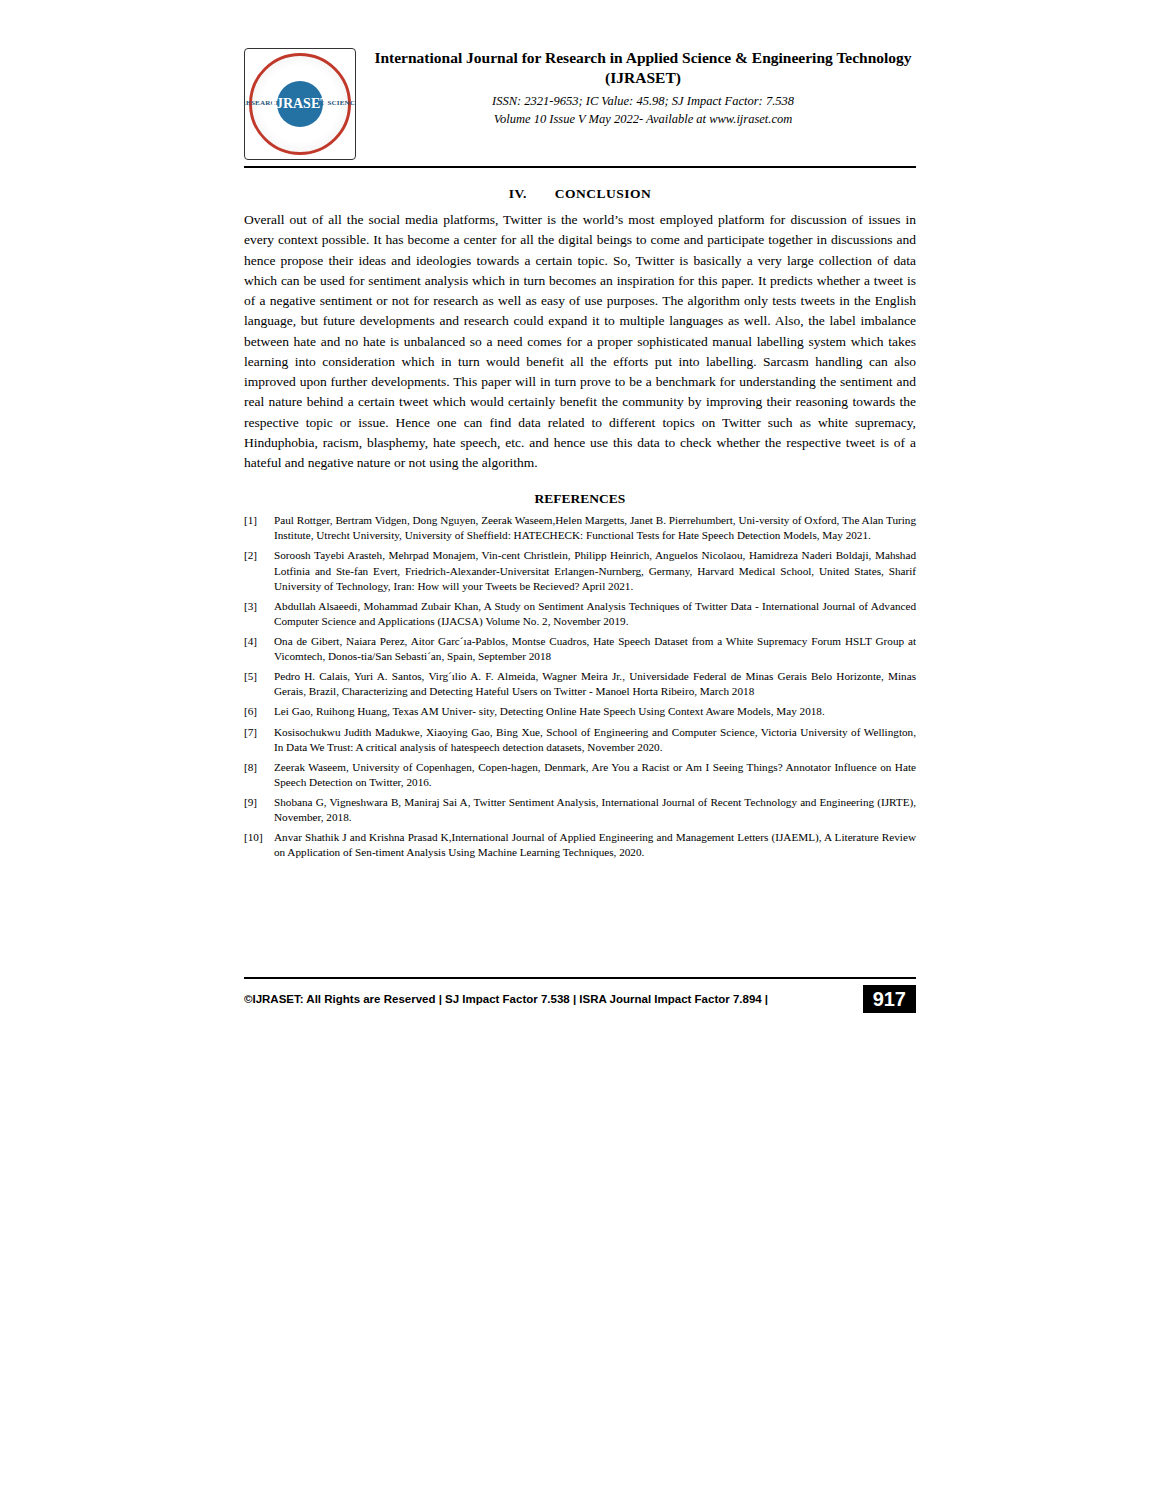INTERNATIONAL JOURNAL FOR RESEARCH IN APPLIED SCIENCE & ENGINEERING TECHNOLOGY
IJRASET
International Journal for Research in Applied Science & Engineering Technology (IJRASET)
ISSN: 2321-9653; IC Value: 45.98; SJ Impact Factor: 7.538
Volume 10 Issue V May 2022- Available at www.ijraset.com
IV. CONCLUSION
Overall out of all the social media platforms, Twitter is the world’s most employed platform for discussion of issues in every context possible. It has become a center for all the digital beings to come and participate together in discussions and hence propose their ideas and ideologies towards a certain topic. So, Twitter is basically a very large collection of data which can be used for sentiment analysis which in turn becomes an inspiration for this paper. It predicts whether a tweet is of a negative sentiment or not for research as well as easy of use purposes. The algorithm only tests tweets in the English language, but future developments and research could expand it to multiple languages as well. Also, the label imbalance between hate and no hate is unbalanced so a need comes for a proper sophisticated manual labelling system which takes learning into consideration which in turn would benefit all the efforts put into labelling. Sarcasm handling can also improved upon further developments. This paper will in turn prove to be a benchmark for understanding the sentiment and real nature behind a certain tweet which would certainly benefit the community by improving their reasoning towards the respective topic or issue. Hence one can find data related to different topics on Twitter such as white supremacy, Hinduphobia, racism, blasphemy, hate speech, etc. and hence use this data to check whether the respective tweet is of a hateful and negative nature or not using the algorithm.
REFERENCES
Paul Rottger, Bertram Vidgen, Dong Nguyen, Zeerak Waseem,Helen Margetts, Janet B. Pierrehumbert, Uni-versity of Oxford, The Alan Turing Institute, Utrecht University, University of Sheffield: HATECHECK: Functional Tests for Hate Speech Detection Models, May 2021.
Soroosh Tayebi Arasteh, Mehrpad Monajem, Vin-cent Christlein, Philipp Heinrich, Anguelos Nicolaou, Hamidreza Naderi Boldaji, Mahshad Lotfinia and Ste-fan Evert, Friedrich-Alexander-Universitat Erlangen-Nurnberg, Germany, Harvard Medical School, United States, Sharif University of Technology, Iran: How will your Tweets be Recieved? April 2021.
Abdullah Alsaeedi, Mohammad Zubair Khan, A Study on Sentiment Analysis Techniques of Twitter Data - International Journal of Advanced Computer Science and Applications (IJACSA) Volume No. 2, November 2019.
Ona de Gibert, Naiara Perez, Aitor Garc´ıa-Pablos, Montse Cuadros, Hate Speech Dataset from a White Supremacy Forum HSLT Group at Vicomtech, Donos-tia/San Sebasti´an, Spain, September 2018
Pedro H. Calais, Yuri A. Santos, Virg´ılio A. F. Almeida, Wagner Meira Jr., Universidade Federal de Minas Gerais Belo Horizonte, Minas Gerais, Brazil, Characterizing and Detecting Hateful Users on Twitter - Manoel Horta Ribeiro, March 2018
Lei Gao, Ruihong Huang, Texas AM Univer- sity, Detecting Online Hate Speech Using Context Aware Models, May 2018.
Kosisochukwu Judith Madukwe, Xiaoying Gao, Bing Xue, School of Engineering and Computer Science, Victoria University of Wellington, In Data We Trust: A critical analysis of hatespeech detection datasets, November 2020.
Zeerak Waseem, University of Copenhagen, Copen-hagen, Denmark, Are You a Racist or Am I Seeing Things? Annotator Influence on Hate Speech Detection on Twitter, 2016.
Shobana G, Vigneshwara B, Maniraj Sai A, Twitter Sentiment Analysis, International Journal of Recent Technology and Engineering (IJRTE), November, 2018.
Anvar Shathik J and Krishna Prasad K,International Journal of Applied Engineering and Management Letters (IJAEML), A Literature Review on Application of Sen-timent Analysis Using Machine Learning Techniques, 2020.
©IJRASET: All Rights are Reserved | SJ Impact Factor 7.538 | ISRA Journal Impact Factor 7.894 |
917